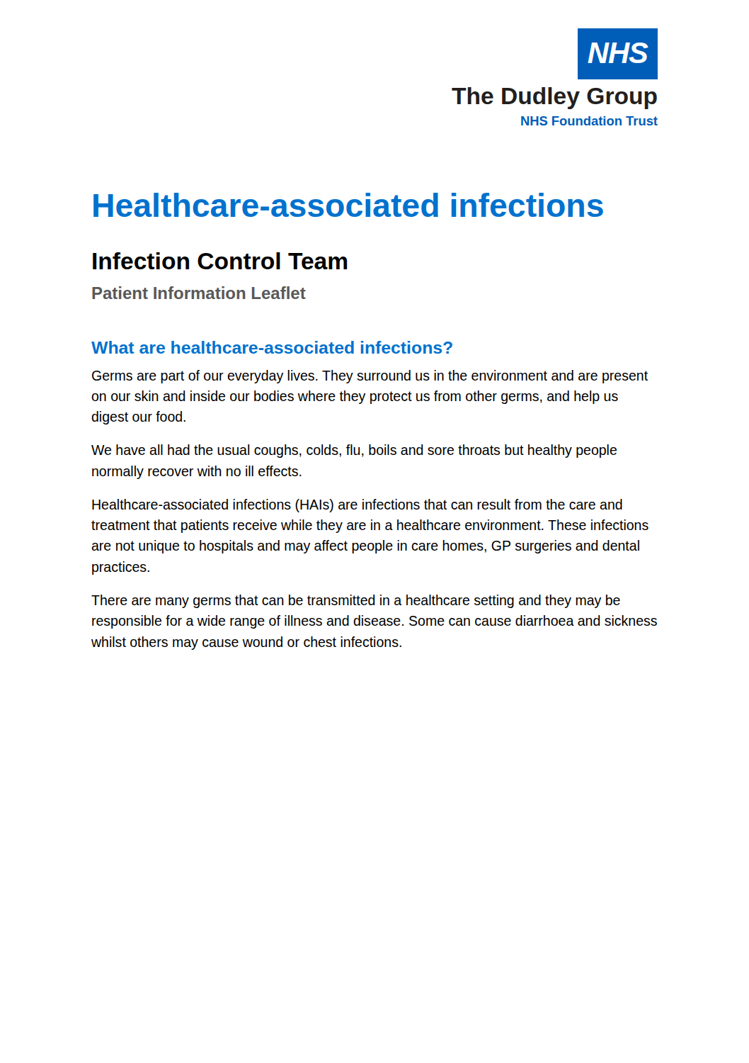NHS
The Dudley Group
NHS Foundation Trust
Healthcare-associated infections
Infection Control Team
Patient Information Leaflet
What are healthcare-associated infections?
Germs are part of our everyday lives. They surround us in the environment and are present on our skin and inside our bodies where they protect us from other germs, and help us digest our food.
We have all had the usual coughs, colds, flu, boils and sore throats but healthy people normally recover with no ill effects.
Healthcare-associated infections (HAIs) are infections that can result from the care and treatment that patients receive while they are in a healthcare environment. These infections are not unique to hospitals and may affect people in care homes, GP surgeries and dental practices.
There are many germs that can be transmitted in a healthcare setting and they may be responsible for a wide range of illness and disease. Some can cause diarrhoea and sickness whilst others may cause wound or chest infections.